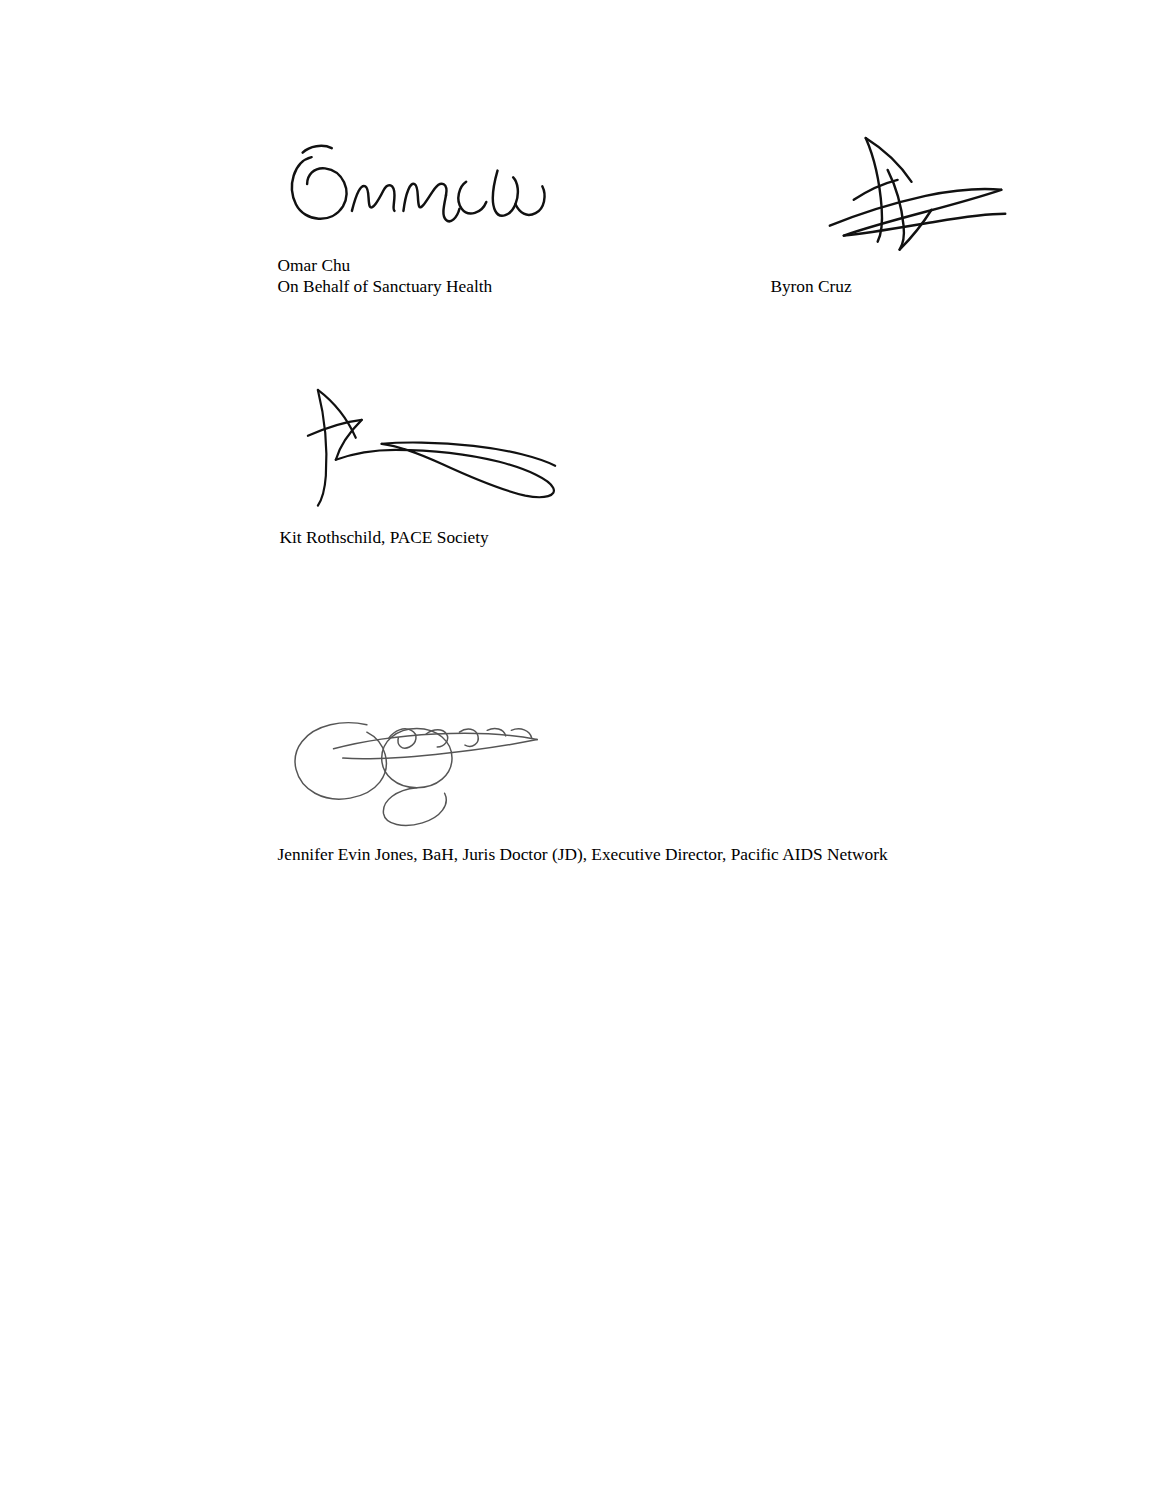Omar Chu
On Behalf of Sanctuary Health
Byron Cruz
Kit Rothschild, PACE Society
Jennifer Evin Jones, BaH, Juris Doctor (JD), Executive Director, Pacific AIDS Network